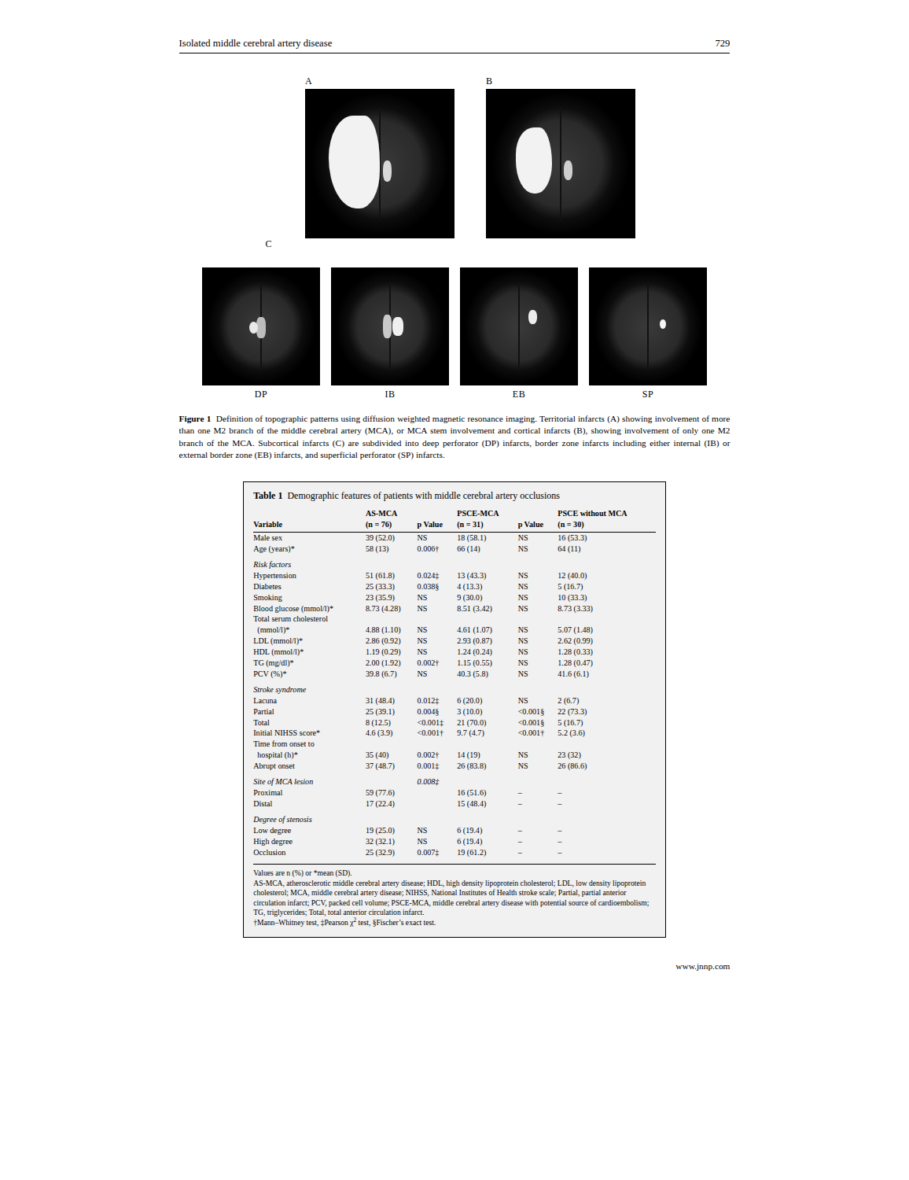Isolated middle cerebral artery disease 729
A
B
C
DP
IB
EB
SP
Figure 1 Definition of topographic patterns using diffusion weighted magnetic resonance imaging. Territorial infarcts (A) showing involvement of more than one M2 branch of the middle cerebral artery (MCA), or MCA stem involvement and cortical infarcts (B), showing involvement of only one M2 branch of the MCA. Subcortical infarcts (C) are subdivided into deep perforator (DP) infarcts, border zone infarcts including either internal (IB) or external border zone (EB) infarcts, and superficial perforator (SP) infarcts.
Table 1 Demographic features of patients with middle cerebral artery occlusions
| | AS-MCA | | PSCE-MCA | | PSCE without MCA |
| --- | --- | --- | --- | --- | --- |
| Variable | (n = 76) | p Value | (n = 31) | p Value | (n = 30) |
| Male sex | 39 (52.0) | NS | 18 (58.1) | NS | 16 (53.3) |
| Age (years)* | 58 (13) | 0.006† | 66 (14) | NS | 64 (11) |
| Risk factors |
| Hypertension | 51 (61.8) | 0.024‡ | 13 (43.3) | NS | 12 (40.0) |
| Diabetes | 25 (33.3) | 0.038§ | 4 (13.3) | NS | 5 (16.7) |
| Smoking | 23 (35.9) | NS | 9 (30.0) | NS | 10 (33.3) |
| Blood glucose (mmol/l)* | 8.73 (4.28) | NS | 8.51 (3.42) | NS | 8.73 (3.33) |
| Total serum cholesterol | | | | | |
| (mmol/l)* | 4.88 (1.10) | NS | 4.61 (1.07) | NS | 5.07 (1.48) |
| LDL (mmol/l)* | 2.86 (0.92) | NS | 2.93 (0.87) | NS | 2.62 (0.99) |
| HDL (mmol/l)* | 1.19 (0.29) | NS | 1.24 (0.24) | NS | 1.28 (0.33) |
| TG (mg/dl)* | 2.00 (1.92) | 0.002† | 1.15 (0.55) | NS | 1.28 (0.47) |
| PCV (%)* | 39.8 (6.7) | NS | 40.3 (5.8) | NS | 41.6 (6.1) |
| Stroke syndrome |
| Lacuna | 31 (48.4) | 0.012‡ | 6 (20.0) | NS | 2 (6.7) |
| Partial | 25 (39.1) | 0.004§ | 3 (10.0) | <0.001§ | 22 (73.3) |
| Total | 8 (12.5) | <0.001‡ | 21 (70.0) | <0.001§ | 5 (16.7) |
| Initial NIHSS score* | 4.6 (3.9) | <0.001† | 9.7 (4.7) | <0.001† | 5.2 (3.6) |
| Time from onset to | | | | | |
| hospital (h)* | 35 (40) | 0.002† | 14 (19) | NS | 23 (32) |
| Abrupt onset | 37 (48.7) | 0.001‡ | 26 (83.8) | NS | 26 (86.6) |
| Site of MCA lesion | | 0.008‡ | | | |
| Proximal | 59 (77.6) | | 16 (51.6) | – | – |
| Distal | 17 (22.4) | | 15 (48.4) | – | – |
| Degree of stenosis |
| Low degree | 19 (25.0) | NS | 6 (19.4) | – | – |
| High degree | 32 (32.1) | NS | 6 (19.4) | – | – |
| Occlusion | 25 (32.9) | 0.007‡ | 19 (61.2) | – | – |
Values are n (%) or *mean (SD).
AS-MCA, atherosclerotic middle cerebral artery disease; HDL, high density lipoprotein cholesterol; LDL, low density lipoprotein cholesterol; MCA, middle cerebral artery disease; NIHSS, National Institutes of Health stroke scale; Partial, partial anterior circulation infarct; PCV, packed cell volume; PSCE-MCA, middle cerebral artery disease with potential source of cardioembolism; TG, triglycerides; Total, total anterior circulation infarct.
†Mann–Whitney test, ‡Pearson χ2 test, §Fischer’s exact test.
www.jnnp.com